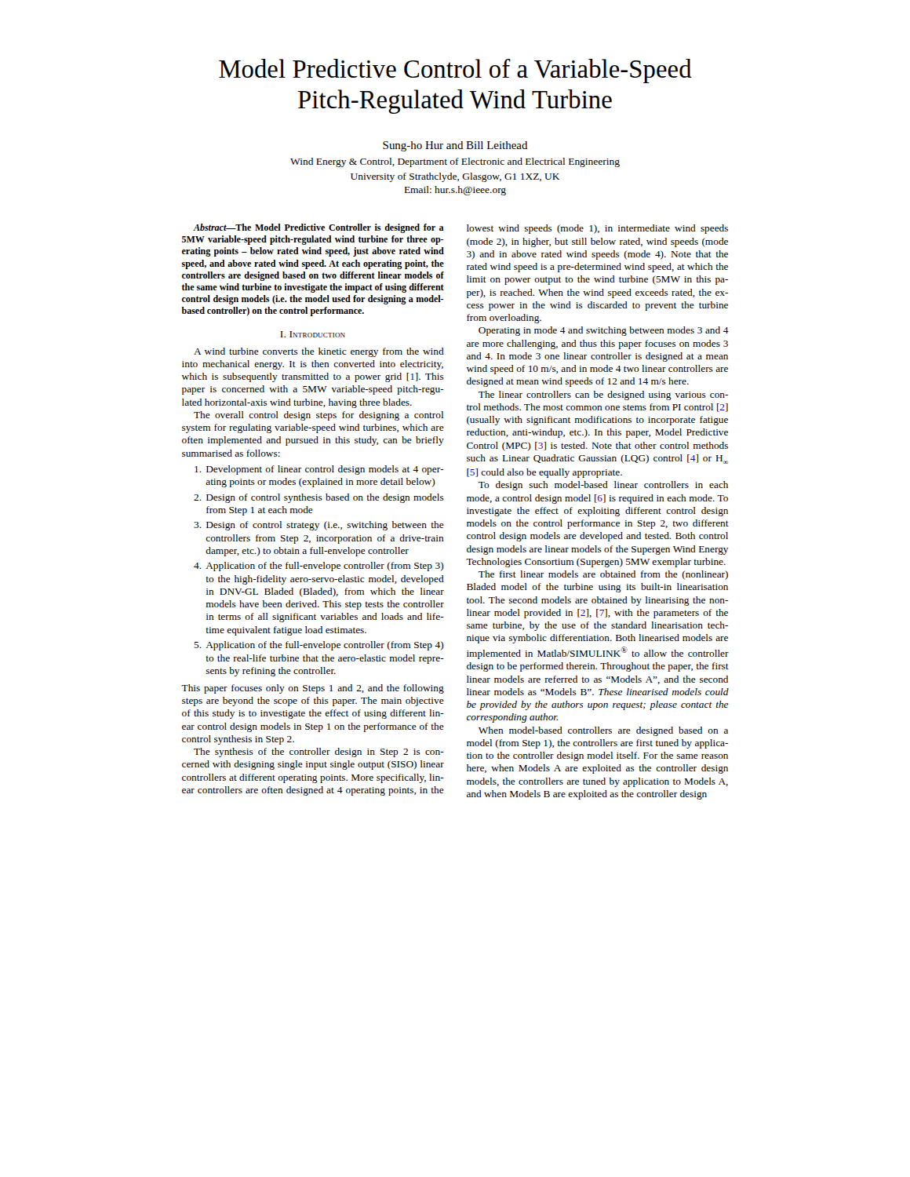Model Predictive Control of a Variable-Speed
Pitch-Regulated Wind Turbine
Sung-ho Hur and Bill Leithead
Wind Energy & Control, Department of Electronic and Electrical Engineering
University of Strathclyde, Glasgow, G1 1XZ, UK
Email: hur.s.h@ieee.org
Abstract—The Model Predictive Controller is designed for a 5MW variable-speed pitch-regulated wind turbine for three operating points – below rated wind speed, just above rated wind speed, and above rated wind speed. At each operating point, the controllers are designed based on two different linear models of the same wind turbine to investigate the impact of using different control design models (i.e. the model used for designing a model-based controller) on the control performance.
I. Introduction
A wind turbine converts the kinetic energy from the wind into mechanical energy. It is then converted into electricity, which is subsequently transmitted to a power grid [1]. This paper is concerned with a 5MW variable-speed pitch-regulated horizontal-axis wind turbine, having three blades.
The overall control design steps for designing a control system for regulating variable-speed wind turbines, which are often implemented and pursued in this study, can be briefly summarised as follows:
Development of linear control design models at 4 operating points or modes (explained in more detail below)
Design of control synthesis based on the design models from Step 1 at each mode
Design of control strategy (i.e., switching between the controllers from Step 2, incorporation of a drive-train damper, etc.) to obtain a full-envelope controller
Application of the full-envelope controller (from Step 3) to the high-fidelity aero-servo-elastic model, developed in DNV-GL Bladed (Bladed), from which the linear models have been derived. This step tests the controller in terms of all significant variables and loads and lifetime equivalent fatigue load estimates.
Application of the full-envelope controller (from Step 4) to the real-life turbine that the aero-elastic model represents by refining the controller.
This paper focuses only on Steps 1 and 2, and the following steps are beyond the scope of this paper. The main objective of this study is to investigate the effect of using different linear control design models in Step 1 on the performance of the control synthesis in Step 2.
The synthesis of the controller design in Step 2 is concerned with designing single input single output (SISO) linear controllers at different operating points. More specifically, linear controllers are often designed at 4 operating points, in the lowest wind speeds (mode 1), in intermediate wind speeds (mode 2), in higher, but still below rated, wind speeds (mode 3) and in above rated wind speeds (mode 4). Note that the rated wind speed is a pre-determined wind speed, at which the limit on power output to the wind turbine (5MW in this paper), is reached. When the wind speed exceeds rated, the excess power in the wind is discarded to prevent the turbine from overloading.
Operating in mode 4 and switching between modes 3 and 4 are more challenging, and thus this paper focuses on modes 3 and 4. In mode 3 one linear controller is designed at a mean wind speed of 10 m/s, and in mode 4 two linear controllers are designed at mean wind speeds of 12 and 14 m/s here.
The linear controllers can be designed using various control methods. The most common one stems from PI control [2] (usually with significant modifications to incorporate fatigue reduction, anti-windup, etc.). In this paper, Model Predictive Control (MPC) [3] is tested. Note that other control methods such as Linear Quadratic Gaussian (LQG) control [4] or H∞ [5] could also be equally appropriate.
To design such model-based linear controllers in each mode, a control design model [6] is required in each mode. To investigate the effect of exploiting different control design models on the control performance in Step 2, two different control design models are developed and tested. Both control design models are linear models of the Supergen Wind Energy Technologies Consortium (Supergen) 5MW exemplar turbine.
The first linear models are obtained from the (nonlinear) Bladed model of the turbine using its built-in linearisation tool. The second models are obtained by linearising the nonlinear model provided in [2], [7], with the parameters of the same turbine, by the use of the standard linearisation technique via symbolic differentiation. Both linearised models are implemented in Matlab/SIMULINK® to allow the controller design to be performed therein. Throughout the paper, the first linear models are referred to as “Models A”, and the second linear models as “Models B”. These linearised models could be provided by the authors upon request; please contact the corresponding author.
When model-based controllers are designed based on a model (from Step 1), the controllers are first tuned by application to the controller design model itself. For the same reason here, when Models A are exploited as the controller design models, the controllers are tuned by application to Models A, and when Models B are exploited as the controller design